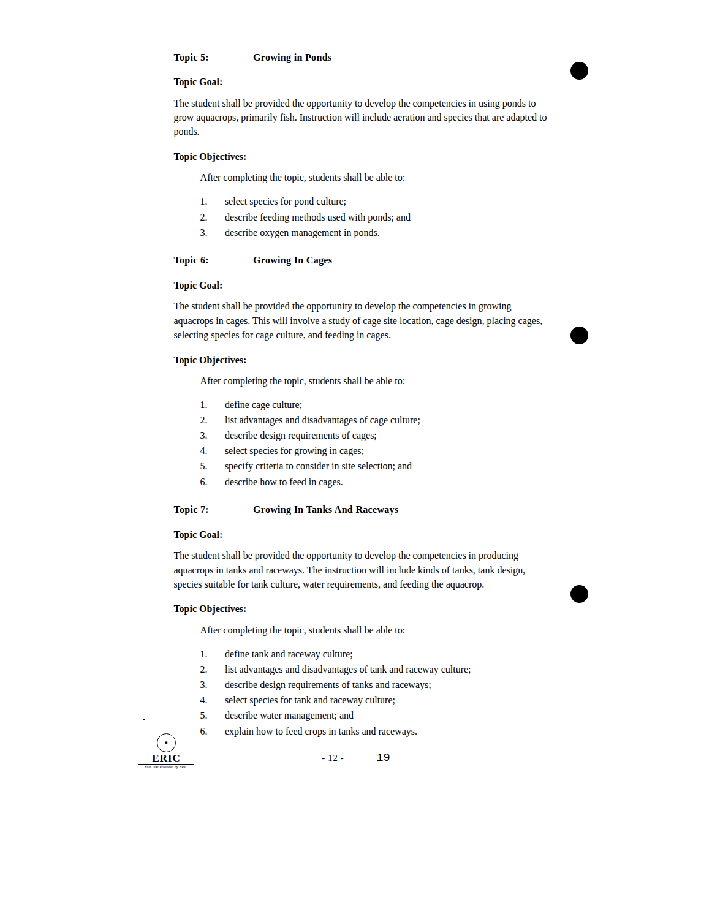Topic 5: Growing in Ponds
Topic Goal:
The student shall be provided the opportunity to develop the competencies in using ponds to grow aquacrops, primarily fish. Instruction will include aeration and species that are adapted to ponds.
Topic Objectives:
After completing the topic, students shall be able to:
select species for pond culture;
describe feeding methods used with ponds; and
describe oxygen management in ponds.
Topic 6: Growing In Cages
Topic Goal:
The student shall be provided the opportunity to develop the competencies in growing aquacrops in cages. This will involve a study of cage site location, cage design, placing cages, selecting species for cage culture, and feeding in cages.
Topic Objectives:
After completing the topic, students shall be able to:
define cage culture;
list advantages and disadvantages of cage culture;
describe design requirements of cages;
select species for growing in cages;
specify criteria to consider in site selection; and
describe how to feed in cages.
Topic 7: Growing In Tanks And Raceways
Topic Goal:
The student shall be provided the opportunity to develop the competencies in producing aquacrops in tanks and raceways. The instruction will include kinds of tanks, tank design, species suitable for tank culture, water requirements, and feeding the aquacrop.
Topic Objectives:
After completing the topic, students shall be able to:
define tank and raceway culture;
list advantages and disadvantages of tank and raceway culture;
describe design requirements of tanks and raceways;
select species for tank and raceway culture;
describe water management; and
explain how to feed crops in tanks and raceways.
•
- 12 -19
● ERIC Full Text Provided by ERIC